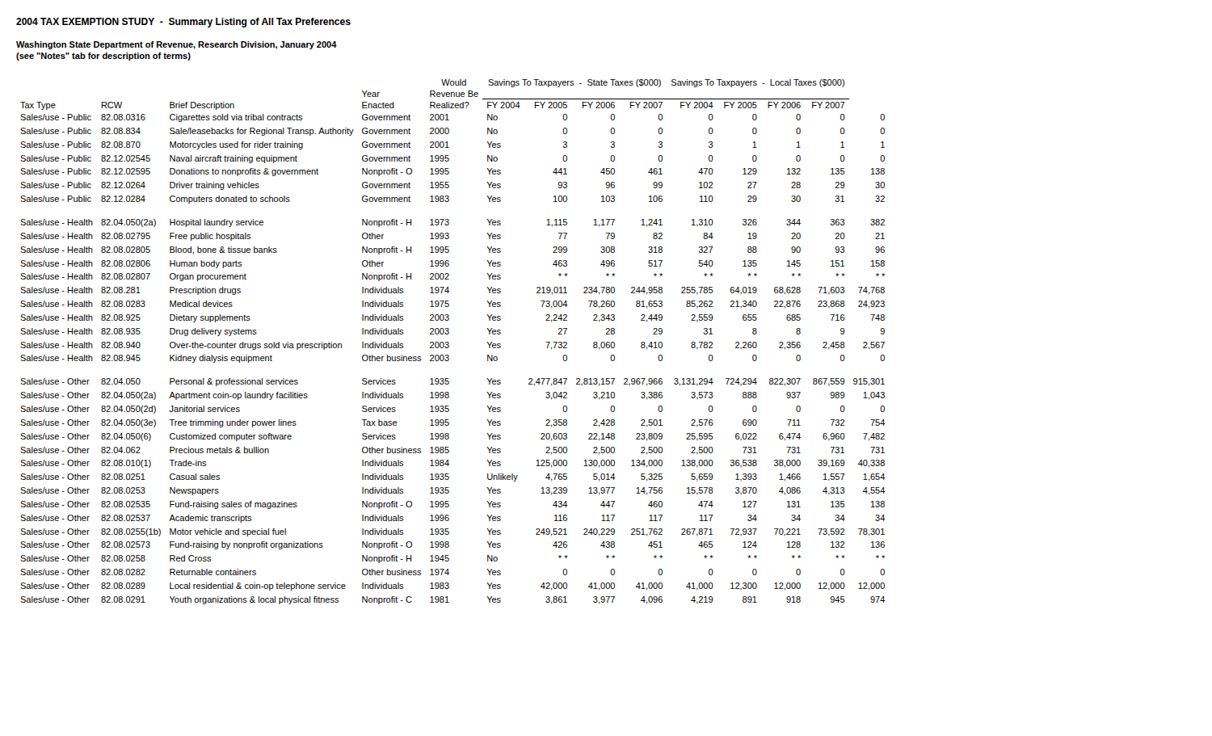2004 TAX EXEMPTION STUDY - Summary Listing of All Tax Preferences
Washington State Department of Revenue, Research Division, January 2004
(see "Notes" tab for description of terms)
| | | | | Would | Savings To Taxpayers - State Taxes ($000) | Savings To Taxpayers - Local Taxes ($000) |
| --- | --- | --- | --- | --- | --- | --- |
| | | | Year | Revenue Be | | |
| Tax Type | RCW | Brief Description | Enacted | Realized? | FY 2004 | FY 2005 | FY 2006 | FY 2007 | FY 2004 | FY 2005 | FY 2006 | FY 2007 |
| Sales/use - Public | 82.08.0316 | Cigarettes sold via tribal contracts | Government | 2001 | No | 0 | 0 | 0 | 0 | 0 | 0 | 0 | 0 |
| Sales/use - Public | 82.08.834 | Sale/leasebacks for Regional Transp. Authority | Government | 2000 | No | 0 | 0 | 0 | 0 | 0 | 0 | 0 | 0 |
| Sales/use - Public | 82.08.870 | Motorcycles used for rider training | Government | 2001 | Yes | 3 | 3 | 3 | 3 | 1 | 1 | 1 | 1 |
| Sales/use - Public | 82.12.02545 | Naval aircraft training equipment | Government | 1995 | No | 0 | 0 | 0 | 0 | 0 | 0 | 0 | 0 |
| Sales/use - Public | 82.12.02595 | Donations to nonprofits & government | Nonprofit - O | 1995 | Yes | 441 | 450 | 461 | 470 | 129 | 132 | 135 | 138 |
| Sales/use - Public | 82.12.0264 | Driver training vehicles | Government | 1955 | Yes | 93 | 96 | 99 | 102 | 27 | 28 | 29 | 30 |
| Sales/use - Public | 82.12.0284 | Computers donated to schools | Government | 1983 | Yes | 100 | 103 | 106 | 110 | 29 | 30 | 31 | 32 |
| Sales/use - Health | 82.04.050(2a) | Hospital laundry service | Nonprofit - H | 1973 | Yes | 1,115 | 1,177 | 1,241 | 1,310 | 326 | 344 | 363 | 382 |
| Sales/use - Health | 82.08.02795 | Free public hospitals | Other | 1993 | Yes | 77 | 79 | 82 | 84 | 19 | 20 | 20 | 21 |
| Sales/use - Health | 82.08.02805 | Blood, bone & tissue banks | Nonprofit - H | 1995 | Yes | 299 | 308 | 318 | 327 | 88 | 90 | 93 | 96 |
| Sales/use - Health | 82.08.02806 | Human body parts | Other | 1996 | Yes | 463 | 496 | 517 | 540 | 135 | 145 | 151 | 158 |
| Sales/use - Health | 82.08.02807 | Organ procurement | Nonprofit - H | 2002 | Yes | * * | * * | * * | * * | * * | * * | * * | * * |
| Sales/use - Health | 82.08.281 | Prescription drugs | Individuals | 1974 | Yes | 219,011 | 234,780 | 244,958 | 255,785 | 64,019 | 68,628 | 71,603 | 74,768 |
| Sales/use - Health | 82.08.0283 | Medical devices | Individuals | 1975 | Yes | 73,004 | 78,260 | 81,653 | 85,262 | 21,340 | 22,876 | 23,868 | 24,923 |
| Sales/use - Health | 82.08.925 | Dietary supplements | Individuals | 2003 | Yes | 2,242 | 2,343 | 2,449 | 2,559 | 655 | 685 | 716 | 748 |
| Sales/use - Health | 82.08.935 | Drug delivery systems | Individuals | 2003 | Yes | 27 | 28 | 29 | 31 | 8 | 8 | 9 | 9 |
| Sales/use - Health | 82.08.940 | Over-the-counter drugs sold via prescription | Individuals | 2003 | Yes | 7,732 | 8,060 | 8,410 | 8,782 | 2,260 | 2,356 | 2,458 | 2,567 |
| Sales/use - Health | 82.08.945 | Kidney dialysis equipment | Other business | 2003 | No | 0 | 0 | 0 | 0 | 0 | 0 | 0 | 0 |
| Sales/use - Other | 82.04.050 | Personal & professional services | Services | 1935 | Yes | 2,477,847 | 2,813,157 | 2,967,966 | 3,131,294 | 724,294 | 822,307 | 867,559 | 915,301 |
| Sales/use - Other | 82.04.050(2a) | Apartment coin-op laundry facilities | Individuals | 1998 | Yes | 3,042 | 3,210 | 3,386 | 3,573 | 888 | 937 | 989 | 1,043 |
| Sales/use - Other | 82.04.050(2d) | Janitorial services | Services | 1935 | Yes | 0 | 0 | 0 | 0 | 0 | 0 | 0 | 0 |
| Sales/use - Other | 82.04.050(3e) | Tree trimming under power lines | Tax base | 1995 | Yes | 2,358 | 2,428 | 2,501 | 2,576 | 690 | 711 | 732 | 754 |
| Sales/use - Other | 82.04.050(6) | Customized computer software | Services | 1998 | Yes | 20,603 | 22,148 | 23,809 | 25,595 | 6,022 | 6,474 | 6,960 | 7,482 |
| Sales/use - Other | 82.04.062 | Precious metals & bullion | Other business | 1985 | Yes | 2,500 | 2,500 | 2,500 | 2,500 | 731 | 731 | 731 | 731 |
| Sales/use - Other | 82.08.010(1) | Trade-ins | Individuals | 1984 | Yes | 125,000 | 130,000 | 134,000 | 138,000 | 36,538 | 38,000 | 39,169 | 40,338 |
| Sales/use - Other | 82.08.0251 | Casual sales | Individuals | 1935 | Unlikely | 4,765 | 5,014 | 5,325 | 5,659 | 1,393 | 1,466 | 1,557 | 1,654 |
| Sales/use - Other | 82.08.0253 | Newspapers | Individuals | 1935 | Yes | 13,239 | 13,977 | 14,756 | 15,578 | 3,870 | 4,086 | 4,313 | 4,554 |
| Sales/use - Other | 82.08.02535 | Fund-raising sales of magazines | Nonprofit - O | 1995 | Yes | 434 | 447 | 460 | 474 | 127 | 131 | 135 | 138 |
| Sales/use - Other | 82.08.02537 | Academic transcripts | Individuals | 1996 | Yes | 116 | 117 | 117 | 117 | 34 | 34 | 34 | 34 |
| Sales/use - Other | 82.08.0255(1b) | Motor vehicle and special fuel | Individuals | 1935 | Yes | 249,521 | 240,229 | 251,762 | 267,871 | 72,937 | 70,221 | 73,592 | 78,301 |
| Sales/use - Other | 82.08.02573 | Fund-raising by nonprofit organizations | Nonprofit - O | 1998 | Yes | 426 | 438 | 451 | 465 | 124 | 128 | 132 | 136 |
| Sales/use - Other | 82.08.0258 | Red Cross | Nonprofit - H | 1945 | No | * * | * * | * * | * * | * * | * * | * * | * * |
| Sales/use - Other | 82.08.0282 | Returnable containers | Other business | 1974 | Yes | 0 | 0 | 0 | 0 | 0 | 0 | 0 | 0 |
| Sales/use - Other | 82.08.0289 | Local residential & coin-op telephone service | Individuals | 1983 | Yes | 42,000 | 41,000 | 41,000 | 41,000 | 12,300 | 12,000 | 12,000 | 12,000 |
| Sales/use - Other | 82.08.0291 | Youth organizations & local physical fitness | Nonprofit - C | 1981 | Yes | 3,861 | 3,977 | 4,096 | 4,219 | 891 | 918 | 945 | 974 |